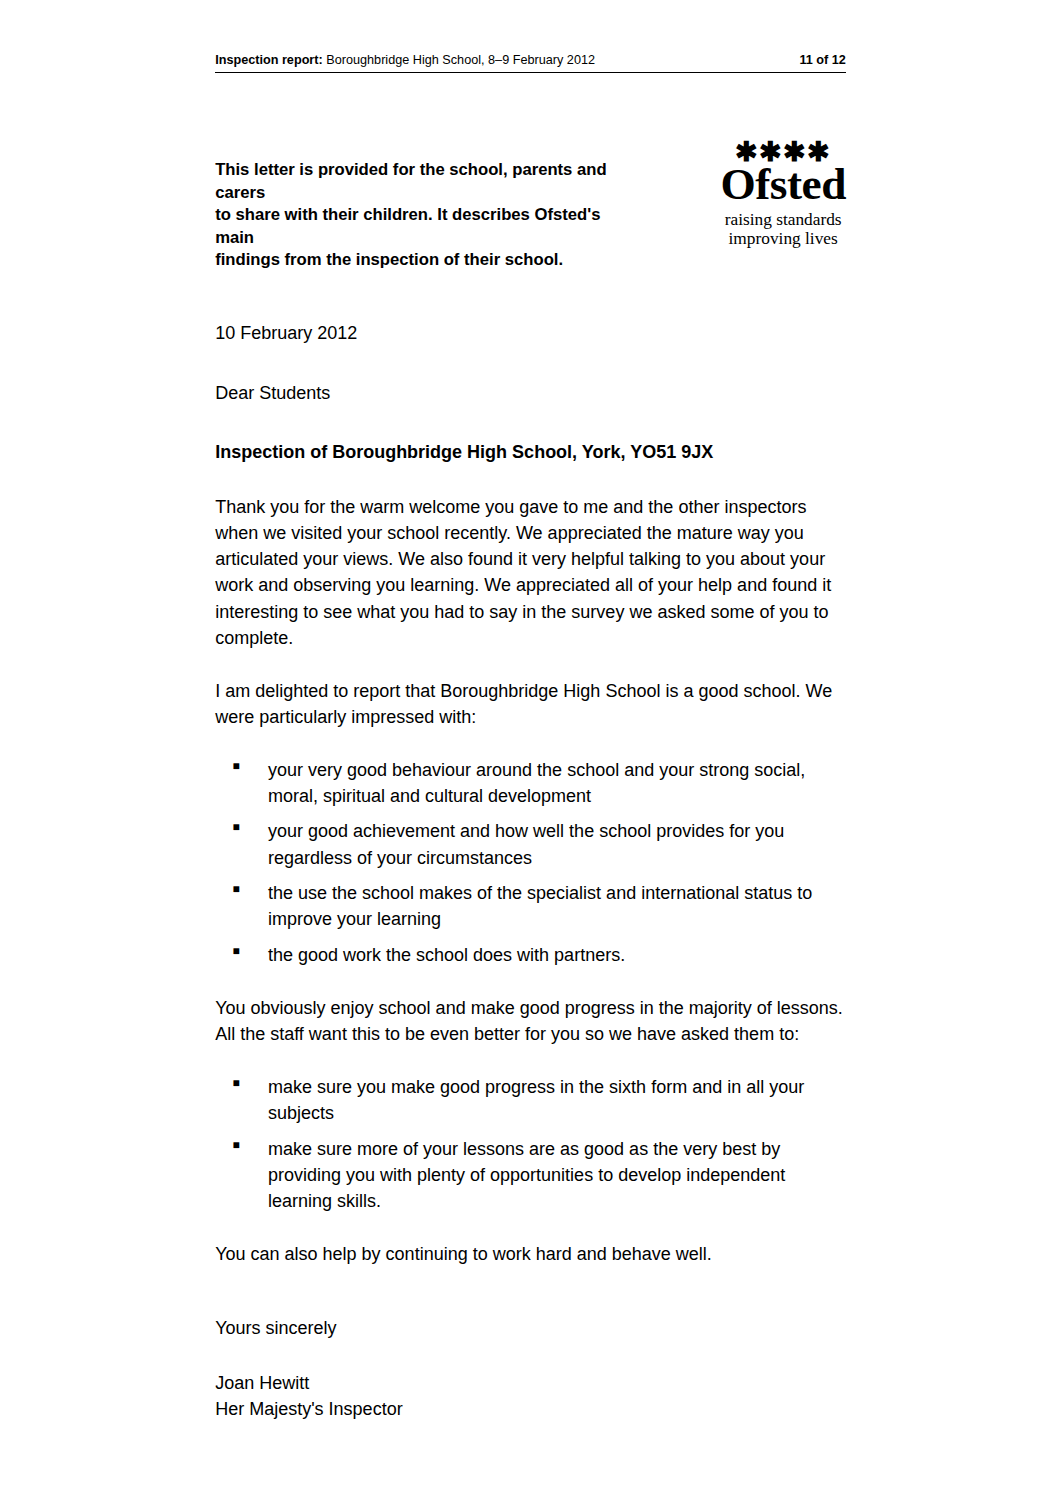Inspection report: Boroughbridge High School, 8–9 February 2012
11 of 12
This letter is provided for the school, parents and carers
to share with their children. It describes Ofsted's main
findings from the inspection of their school.
✱✱✱✱
Ofsted
raising standards
improving lives
10 February 2012
Dear Students
Inspection of Boroughbridge High School, York, YO51 9JX
Thank you for the warm welcome you gave to me and the other inspectors when we visited your school recently. We appreciated the mature way you articulated your views. We also found it very helpful talking to you about your work and observing you learning. We appreciated all of your help and found it interesting to see what you had to say in the survey we asked some of you to complete.
I am delighted to report that Boroughbridge High School is a good school. We were particularly impressed with:
your very good behaviour around the school and your strong social, moral, spiritual and cultural development
your good achievement and how well the school provides for you regardless of your circumstances
the use the school makes of the specialist and international status to improve your learning
the good work the school does with partners.
You obviously enjoy school and make good progress in the majority of lessons. All the staff want this to be even better for you so we have asked them to:
make sure you make good progress in the sixth form and in all your subjects
make sure more of your lessons are as good as the very best by providing you with plenty of opportunities to develop independent learning skills.
You can also help by continuing to work hard and behave well.
Yours sincerely
Joan Hewitt
Her Majesty's Inspector